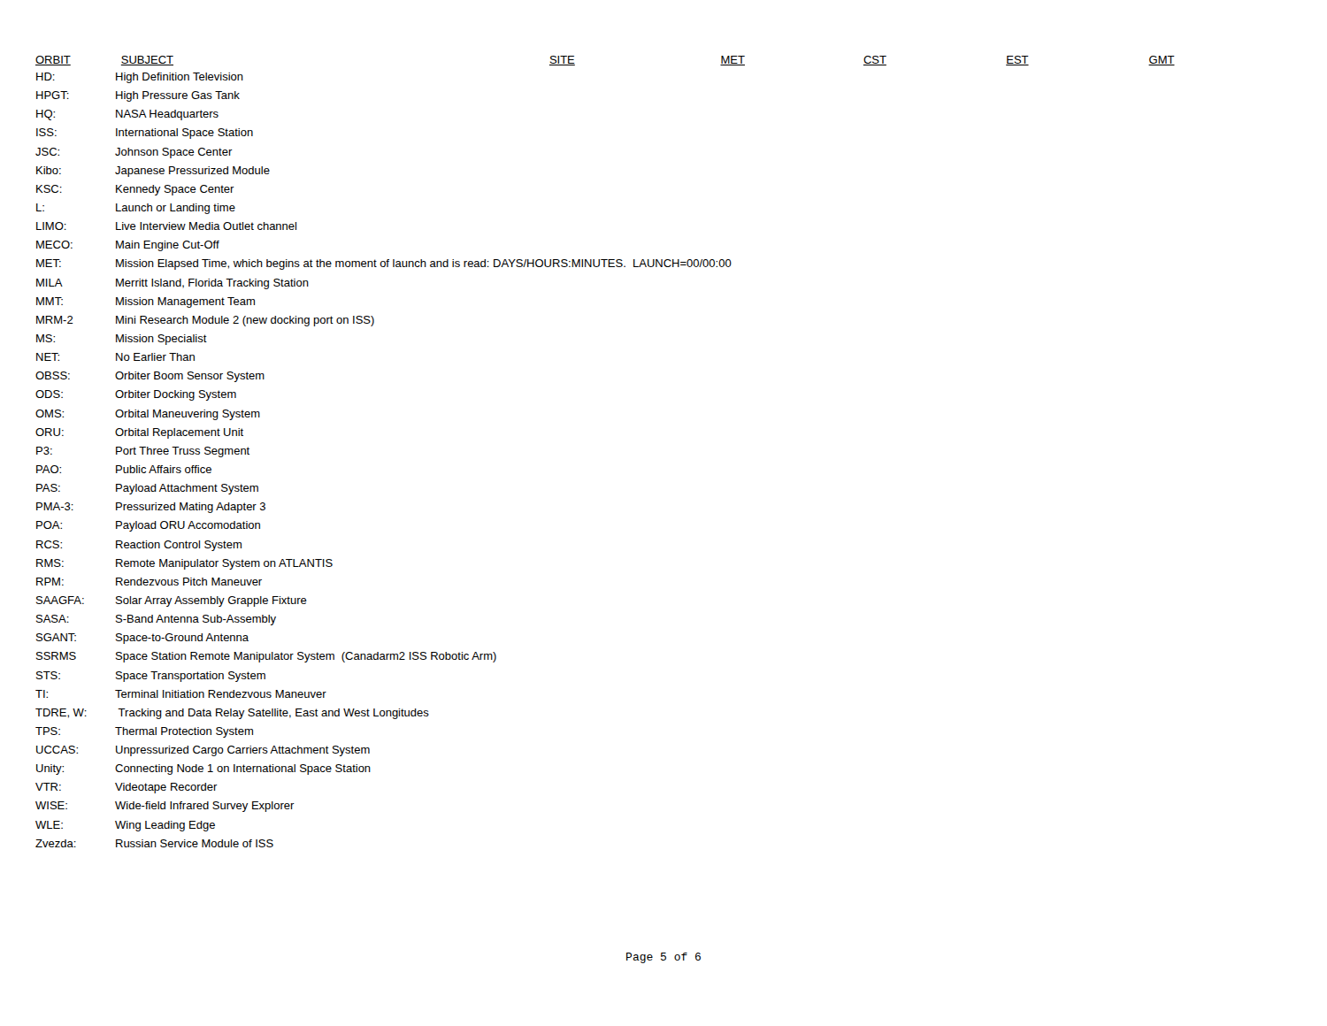| ORBIT | SUBJECT | SITE | MET | CST | EST | GMT |
| --- | --- | --- | --- | --- | --- | --- |
| HD: | High Definition Television |
| HPGT: | High Pressure Gas Tank |
| HQ: | NASA Headquarters |
| ISS: | International Space Station |
| JSC: | Johnson Space Center |
| Kibo: | Japanese Pressurized Module |
| KSC: | Kennedy Space Center |
| L: | Launch or Landing time |
| LIMO: | Live Interview Media Outlet channel |
| MECO: | Main Engine Cut-Off |
| MET: | Mission Elapsed Time, which begins at the moment of launch and is read: DAYS/HOURS:MINUTES. LAUNCH=00/00:00 |
| MILA | Merritt Island, Florida Tracking Station |
| MMT: | Mission Management Team |
| MRM-2 | Mini Research Module 2 (new docking port on ISS) |
| MS: | Mission Specialist |
| NET: | No Earlier Than |
| OBSS: | Orbiter Boom Sensor System |
| ODS: | Orbiter Docking System |
| OMS: | Orbital Maneuvering System |
| ORU: | Orbital Replacement Unit |
| P3: | Port Three Truss Segment |
| PAO: | Public Affairs office |
| PAS: | Payload Attachment System |
| PMA-3: | Pressurized Mating Adapter 3 |
| POA: | Payload ORU Accomodation |
| RCS: | Reaction Control System |
| RMS: | Remote Manipulator System on ATLANTIS |
| RPM: | Rendezvous Pitch Maneuver |
| SAAGFA: | Solar Array Assembly Grapple Fixture |
| SASA: | S-Band Antenna Sub-Assembly |
| SGANT: | Space-to-Ground Antenna |
| SSRMS | Space Station Remote Manipulator System (Canadarm2 ISS Robotic Arm) |
| STS: | Space Transportation System |
| TI: | Terminal Initiation Rendezvous Maneuver |
| TDRE, W: | Tracking and Data Relay Satellite, East and West Longitudes |
| TPS: | Thermal Protection System |
| UCCAS: | Unpressurized Cargo Carriers Attachment System |
| Unity: | Connecting Node 1 on International Space Station |
| VTR: | Videotape Recorder |
| WISE: | Wide-field Infrared Survey Explorer |
| WLE: | Wing Leading Edge |
| Zvezda: | Russian Service Module of ISS |
Page 5 of 6